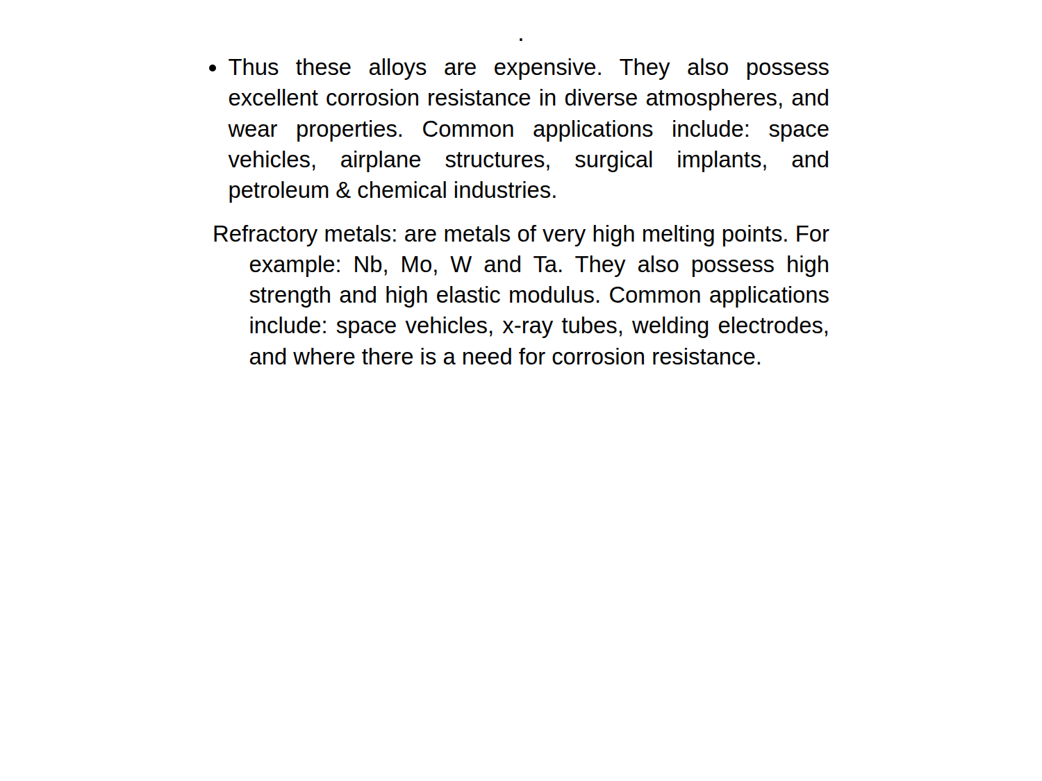.
Thus these alloys are expensive. They also possess excellent corrosion resistance in diverse atmospheres, and wear properties. Common applications include: space vehicles, airplane structures, surgical implants, and petroleum & chemical industries.
Refractory metals: are metals of very high melting points. For example: Nb, Mo, W and Ta. They also possess high strength and high elastic modulus. Common applications include: space vehicles, x-ray tubes, welding electrodes, and where there is a need for corrosion resistance.